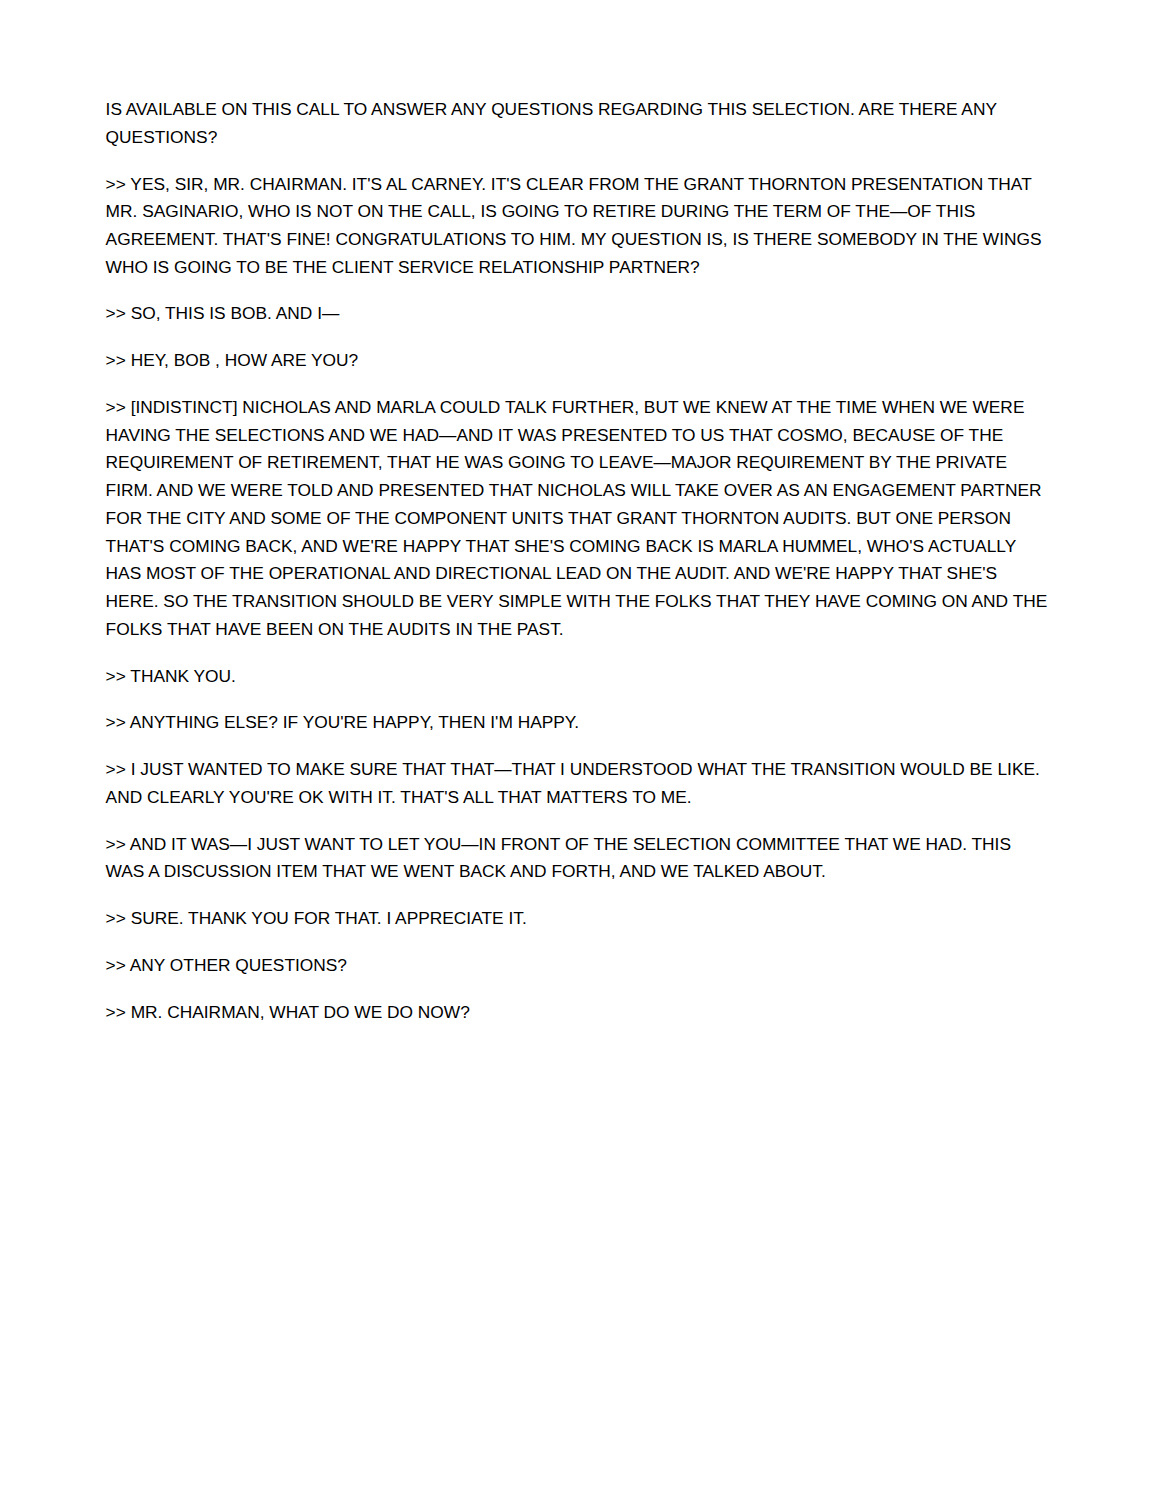IS AVAILABLE ON THIS CALL TO ANSWER ANY QUESTIONS REGARDING THIS SELECTION. ARE THERE ANY QUESTIONS?
>> YES, SIR, MR. CHAIRMAN. IT'S AL CARNEY. IT'S CLEAR FROM THE GRANT THORNTON PRESENTATION THAT MR. SAGINARIO, WHO IS NOT ON THE CALL, IS GOING TO RETIRE DURING THE TERM OF THE—OF THIS AGREEMENT. THAT'S FINE! CONGRATULATIONS TO HIM. MY QUESTION IS, IS THERE SOMEBODY IN THE WINGS WHO IS GOING TO BE THE CLIENT SERVICE RELATIONSHIP PARTNER?
>> SO, THIS IS BOB. AND I—
>> HEY, BOB , HOW ARE YOU?
>> [INDISTINCT] NICHOLAS AND MARLA COULD TALK FURTHER, BUT WE KNEW AT THE TIME WHEN WE WERE HAVING THE SELECTIONS AND WE HAD—AND IT WAS PRESENTED TO US THAT COSMO, BECAUSE OF THE REQUIREMENT OF RETIREMENT, THAT HE WAS GOING TO LEAVE—MAJOR REQUIREMENT BY THE PRIVATE FIRM. AND WE WERE TOLD AND PRESENTED THAT NICHOLAS WILL TAKE OVER AS AN ENGAGEMENT PARTNER FOR THE CITY AND SOME OF THE COMPONENT UNITS THAT GRANT THORNTON AUDITS. BUT ONE PERSON THAT'S COMING BACK, AND WE'RE HAPPY THAT SHE'S COMING BACK IS MARLA HUMMEL, WHO'S ACTUALLY HAS MOST OF THE OPERATIONAL AND DIRECTIONAL LEAD ON THE AUDIT. AND WE'RE HAPPY THAT SHE'S HERE. SO THE TRANSITION SHOULD BE VERY SIMPLE WITH THE FOLKS THAT THEY HAVE COMING ON AND THE FOLKS THAT HAVE BEEN ON THE AUDITS IN THE PAST.
>> THANK YOU.
>> ANYTHING ELSE? IF YOU'RE HAPPY, THEN I'M HAPPY.
>> I JUST WANTED TO MAKE SURE THAT THAT—THAT I UNDERSTOOD WHAT THE TRANSITION WOULD BE LIKE. AND CLEARLY YOU'RE OK WITH IT. THAT'S ALL THAT MATTERS TO ME.
>> AND IT WAS—I JUST WANT TO LET YOU—IN FRONT OF THE SELECTION COMMITTEE THAT WE HAD. THIS WAS A DISCUSSION ITEM THAT WE WENT BACK AND FORTH, AND WE TALKED ABOUT.
>> SURE. THANK YOU FOR THAT. I APPRECIATE IT.
>> ANY OTHER QUESTIONS?
>> MR. CHAIRMAN, WHAT DO WE DO NOW?